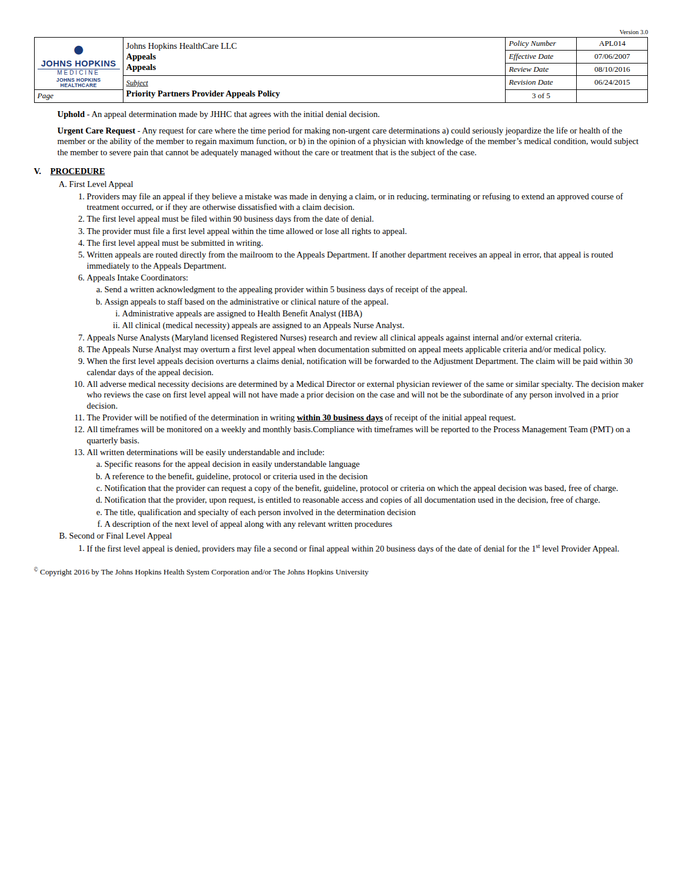Version 3.0
| ● JOHNS HOPKINS MEDICINE JOHNS HOPKINS HEALTHCARE | Johns Hopkins HealthCare LLC Appeals Appeals | Policy Number | APL014 |
| Effective Date | 07/06/2007 |
| Review Date | 08/10/2016 |
| Subject Priority Partners Provider Appeals Policy | Revision Date | 06/24/2015 |
| Page | 3 of 5 |
Uphold - An appeal determination made by JHHC that agrees with the initial denial decision.
Urgent Care Request - Any request for care where the time period for making non-urgent care determinations a) could seriously jeopardize the life or health of the member or the ability of the member to regain maximum function, or b) in the opinion of a physician with knowledge of the member’s medical condition, would subject the member to severe pain that cannot be adequately managed without the care or treatment that is the subject of the case.
V. PROCEDURE
First Level Appeal
Providers may file an appeal if they believe a mistake was made in denying a claim, or in reducing, terminating or refusing to extend an approved course of treatment occurred, or if they are otherwise dissatisfied with a claim decision.
The first level appeal must be filed within 90 business days from the date of denial.
The provider must file a first level appeal within the time allowed or lose all rights to appeal.
The first level appeal must be submitted in writing.
Written appeals are routed directly from the mailroom to the Appeals Department. If another department receives an appeal in error, that appeal is routed immediately to the Appeals Department.
Appeals Intake Coordinators:
Send a written acknowledgment to the appealing provider within 5 business days of receipt of the appeal.
Assign appeals to staff based on the administrative or clinical nature of the appeal.
Administrative appeals are assigned to Health Benefit Analyst (HBA)
All clinical (medical necessity) appeals are assigned to an Appeals Nurse Analyst.
Appeals Nurse Analysts (Maryland licensed Registered Nurses) research and review all clinical appeals against internal and/or external criteria.
The Appeals Nurse Analyst may overturn a first level appeal when documentation submitted on appeal meets applicable criteria and/or medical policy.
When the first level appeals decision overturns a claims denial, notification will be forwarded to the Adjustment Department. The claim will be paid within 30 calendar days of the appeal decision.
All adverse medical necessity decisions are determined by a Medical Director or external physician reviewer of the same or similar specialty. The decision maker who reviews the case on first level appeal will not have made a prior decision on the case and will not be the subordinate of any person involved in a prior decision.
The Provider will be notified of the determination in writing within 30 business days of receipt of the initial appeal request.
All timeframes will be monitored on a weekly and monthly basis.Compliance with timeframes will be reported to the Process Management Team (PMT) on a quarterly basis.
All written determinations will be easily understandable and include:
Specific reasons for the appeal decision in easily understandable language
A reference to the benefit, guideline, protocol or criteria used in the decision
Notification that the provider can request a copy of the benefit, guideline, protocol or criteria on which the appeal decision was based, free of charge.
Notification that the provider, upon request, is entitled to reasonable access and copies of all documentation used in the decision, free of charge.
The title, qualification and specialty of each person involved in the determination decision
A description of the next level of appeal along with any relevant written procedures
Second or Final Level Appeal
If the first level appeal is denied, providers may file a second or final appeal within 20 business days of the date of denial for the 1st level Provider Appeal.
© Copyright 2016 by The Johns Hopkins Health System Corporation and/or The Johns Hopkins University